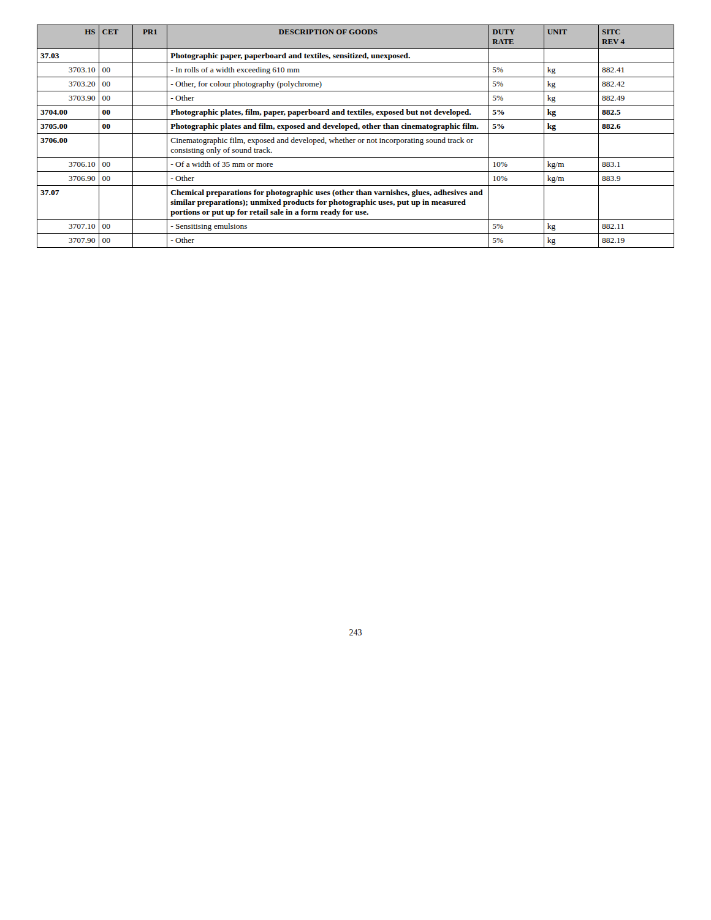| HS | CET | PR1 | DESCRIPTION OF GOODS | DUTY RATE | UNIT | SITC REV 4 |
| --- | --- | --- | --- | --- | --- | --- |
| 37.03 | | | Photographic paper, paperboard and textiles, sensitized, unexposed. | | | |
| 3703.10 | 00 | | - In rolls of a width exceeding 610 mm | 5% | kg | 882.41 |
| 3703.20 | 00 | | - Other, for colour photography (polychrome) | 5% | kg | 882.42 |
| 3703.90 | 00 | | - Other | 5% | kg | 882.49 |
| 3704.00 | 00 | | Photographic plates, film, paper, paperboard and textiles, exposed but not developed. | 5% | kg | 882.5 |
| 3705.00 | 00 | | Photographic plates and film, exposed and developed, other than cinematographic film. | 5% | kg | 882.6 |
| 3706.00 | | | Cinematographic film, exposed and developed, whether or not incorporating sound track or consisting only of sound track. | | | |
| 3706.10 | 00 | | - Of a width of 35 mm or more | 10% | kg/m | 883.1 |
| 3706.90 | 00 | | - Other | 10% | kg/m | 883.9 |
| 37.07 | | | Chemical preparations for photographic uses (other than varnishes, glues, adhesives and similar preparations); unmixed products for photographic uses, put up in measured portions or put up for retail sale in a form ready for use. | | | |
| 3707.10 | 00 | | - Sensitising emulsions | 5% | kg | 882.11 |
| 3707.90 | 00 | | - Other | 5% | kg | 882.19 |
243